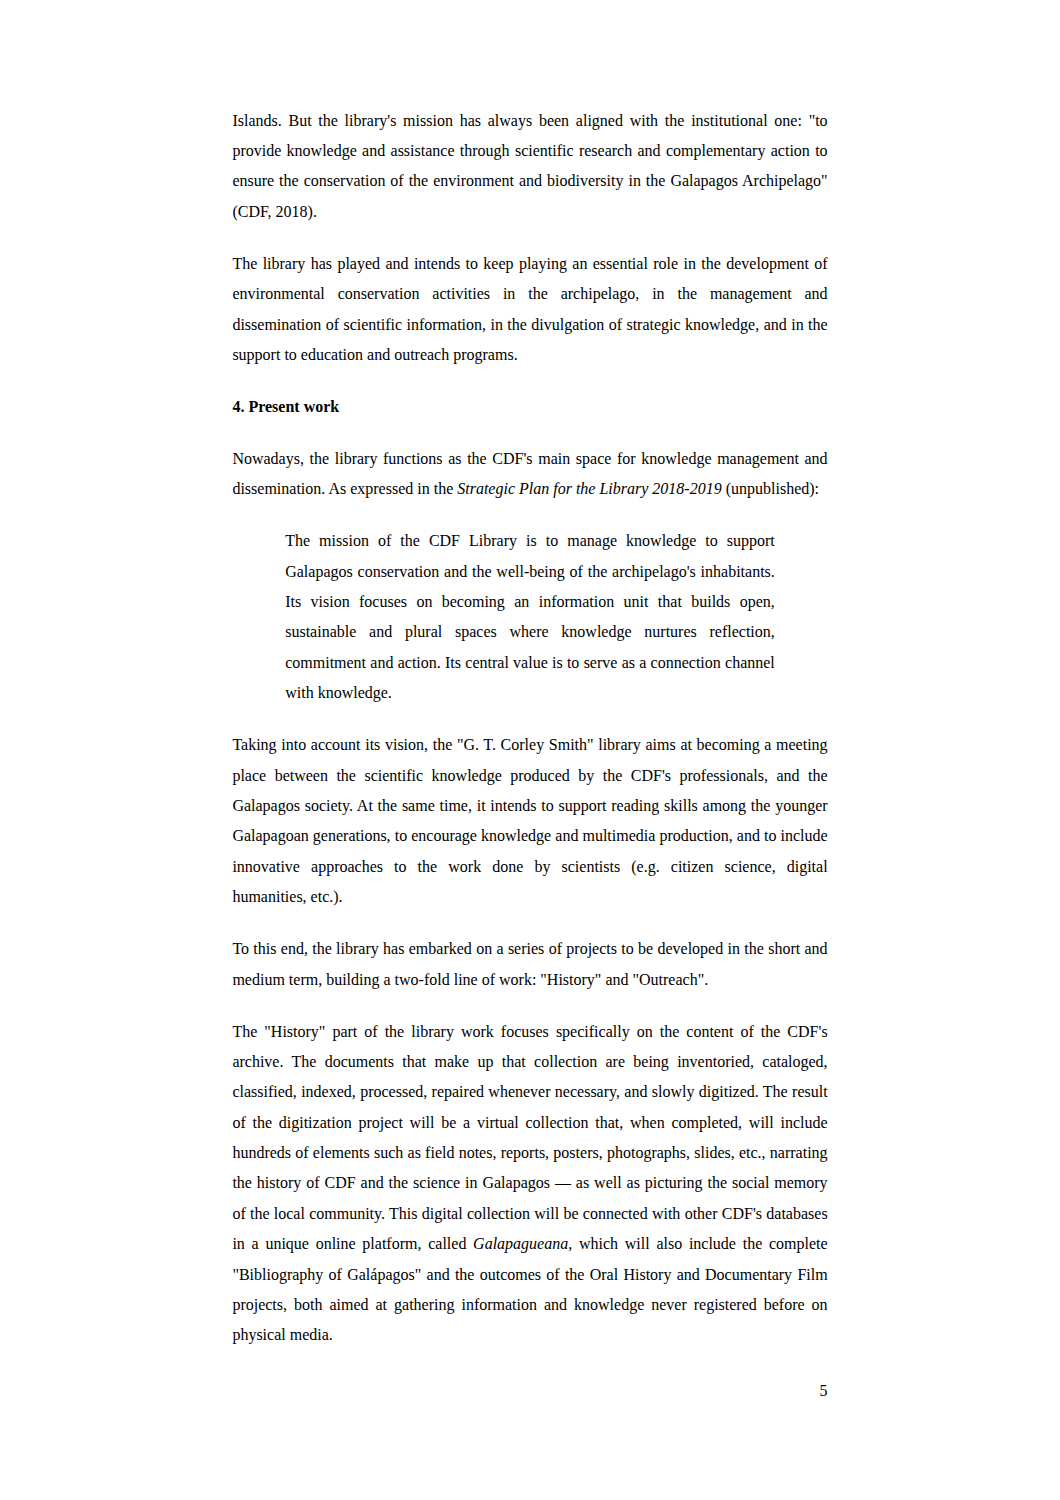Islands. But the library's mission has always been aligned with the institutional one: "to provide knowledge and assistance through scientific research and complementary action to ensure the conservation of the environment and biodiversity in the Galapagos Archipelago" (CDF, 2018).
The library has played and intends to keep playing an essential role in the development of environmental conservation activities in the archipelago, in the management and dissemination of scientific information, in the divulgation of strategic knowledge, and in the support to education and outreach programs.
4. Present work
Nowadays, the library functions as the CDF's main space for knowledge management and dissemination. As expressed in the Strategic Plan for the Library 2018-2019 (unpublished):
The mission of the CDF Library is to manage knowledge to support Galapagos conservation and the well-being of the archipelago's inhabitants. Its vision focuses on becoming an information unit that builds open, sustainable and plural spaces where knowledge nurtures reflection, commitment and action. Its central value is to serve as a connection channel with knowledge.
Taking into account its vision, the "G. T. Corley Smith" library aims at becoming a meeting place between the scientific knowledge produced by the CDF's professionals, and the Galapagos society. At the same time, it intends to support reading skills among the younger Galapagoan generations, to encourage knowledge and multimedia production, and to include innovative approaches to the work done by scientists (e.g. citizen science, digital humanities, etc.).
To this end, the library has embarked on a series of projects to be developed in the short and medium term, building a two-fold line of work: "History" and "Outreach".
The "History" part of the library work focuses specifically on the content of the CDF's archive. The documents that make up that collection are being inventoried, cataloged, classified, indexed, processed, repaired whenever necessary, and slowly digitized. The result of the digitization project will be a virtual collection that, when completed, will include hundreds of elements such as field notes, reports, posters, photographs, slides, etc., narrating the history of CDF and the science in Galapagos — as well as picturing the social memory of the local community. This digital collection will be connected with other CDF's databases in a unique online platform, called Galapagueana, which will also include the complete "Bibliography of Galápagos" and the outcomes of the Oral History and Documentary Film projects, both aimed at gathering information and knowledge never registered before on physical media.
5